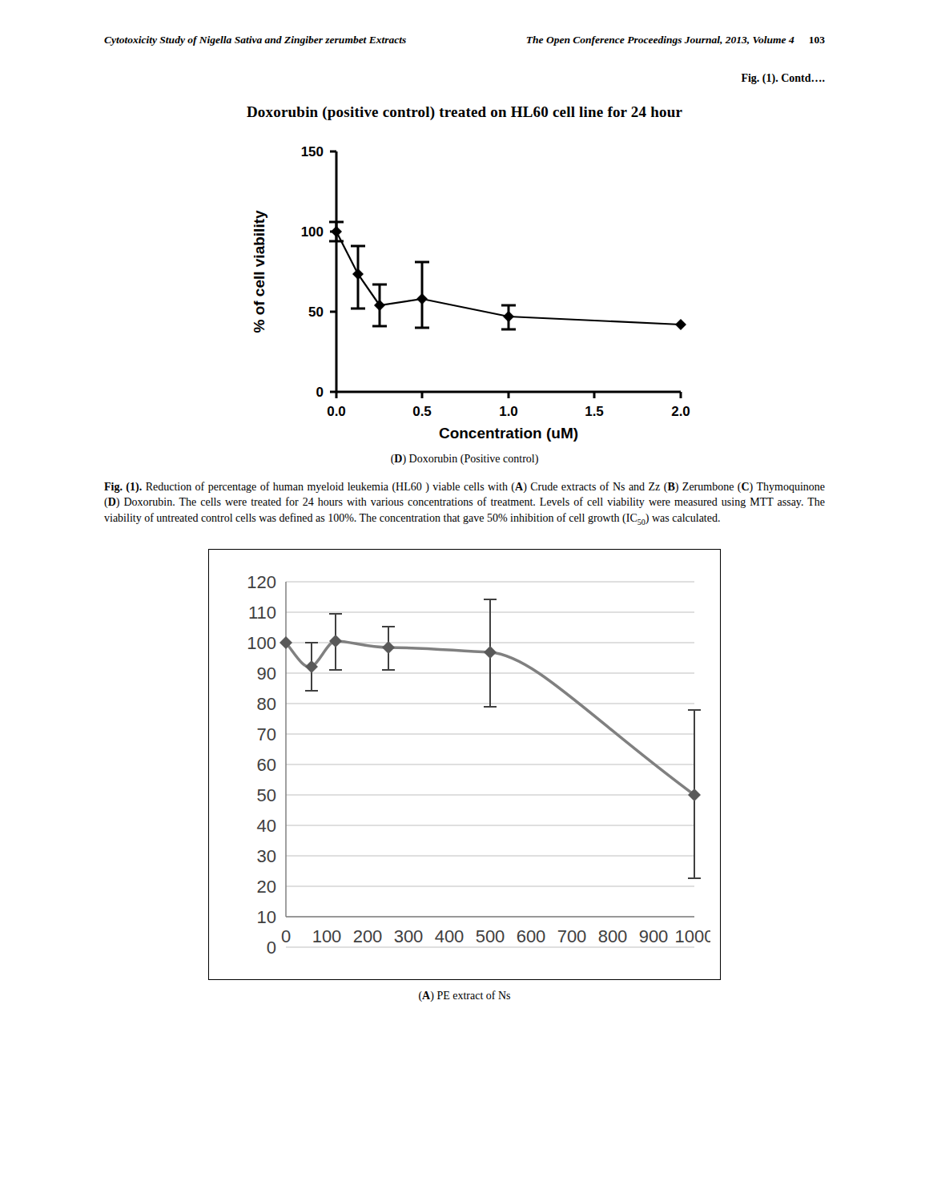Cytotoxicity Study of Nigella Sativa and Zingiber zerumbet Extracts
The Open Conference Proceedings Journal, 2013, Volume 4103
Fig. (1). Contd….
Doxorubin (positive control) treated on HL60 cell line for 24 hour
150 100 50 0 0.0 0.5 1.0 1.5 2.0 Concentration (uM) % of cell viability
(D) Doxorubin (Positive control)
Fig. (1). Reduction of percentage of human myeloid leukemia (HL60 ) viable cells with (A) Crude extracts of Ns and Zz (B) Zerumbone (C) Thymoquinone (D) Doxorubin. The cells were treated for 24 hours with various concentrations of treatment. Levels of cell viability were measured using MTT assay. The viability of untreated control cells was defined as 100%. The concentration that gave 50% inhibition of cell growth (IC50) was calculated.
120 110 100 90 80 70 60 50 40 30 20 10 0 0 100 200 300 400 500 600 700 800 900 1000
(A) PE extract of Ns